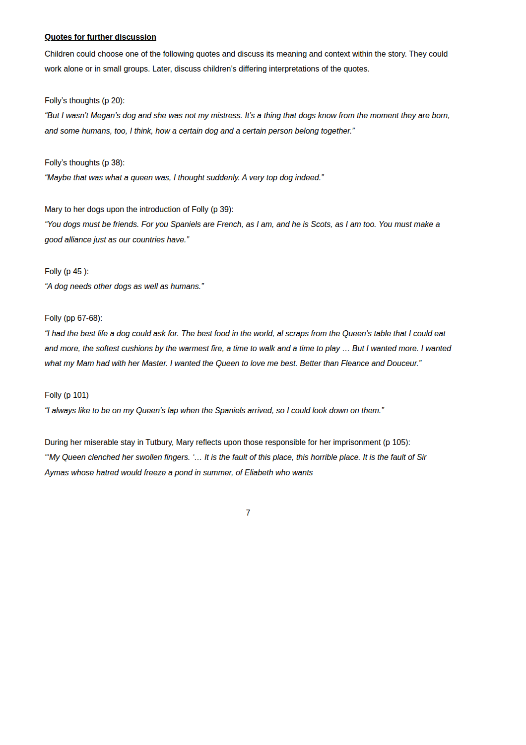Quotes for further discussion
Children could choose one of the following quotes and discuss its meaning and context within the story. They could work alone or in small groups. Later, discuss children’s differing interpretations of the quotes.
Folly’s thoughts (p 20):
“But I wasn’t Megan’s dog and she was not my mistress. It’s a thing that dogs know from the moment they are born, and some humans, too, I think, how a certain dog and a certain person belong together.”
Folly’s thoughts (p 38):
“Maybe that was what a queen was, I thought suddenly. A very top dog indeed.”
Mary to her dogs upon the introduction of Folly (p 39):
“You dogs must be friends. For you Spaniels are French, as I am, and he is Scots, as I am too. You must make a good alliance just as our countries have.”
Folly (p 45 ):
“A dog needs other dogs as well as humans.”
Folly (pp 67-68):
“I had the best life a dog could ask for. The best food in the world, al scraps from the Queen’s table that I could eat and more, the softest cushions by the warmest fire, a time to walk and a time to play … But I wanted more. I wanted what my Mam had with her Master. I wanted the Queen to love me best. Better than Fleance and Douceur.”
Folly (p 101)
“I always like to be on my Queen’s lap when the Spaniels arrived, so I could look down on them.”
During her miserable stay in Tutbury, Mary reflects upon those responsible for her imprisonment (p 105):
“‘My Queen clenched her swollen fingers. ‘… It is the fault of this place, this horrible place. It is the fault of Sir Aymas whose hatred would freeze a pond in summer, of Eliabeth who wants
7